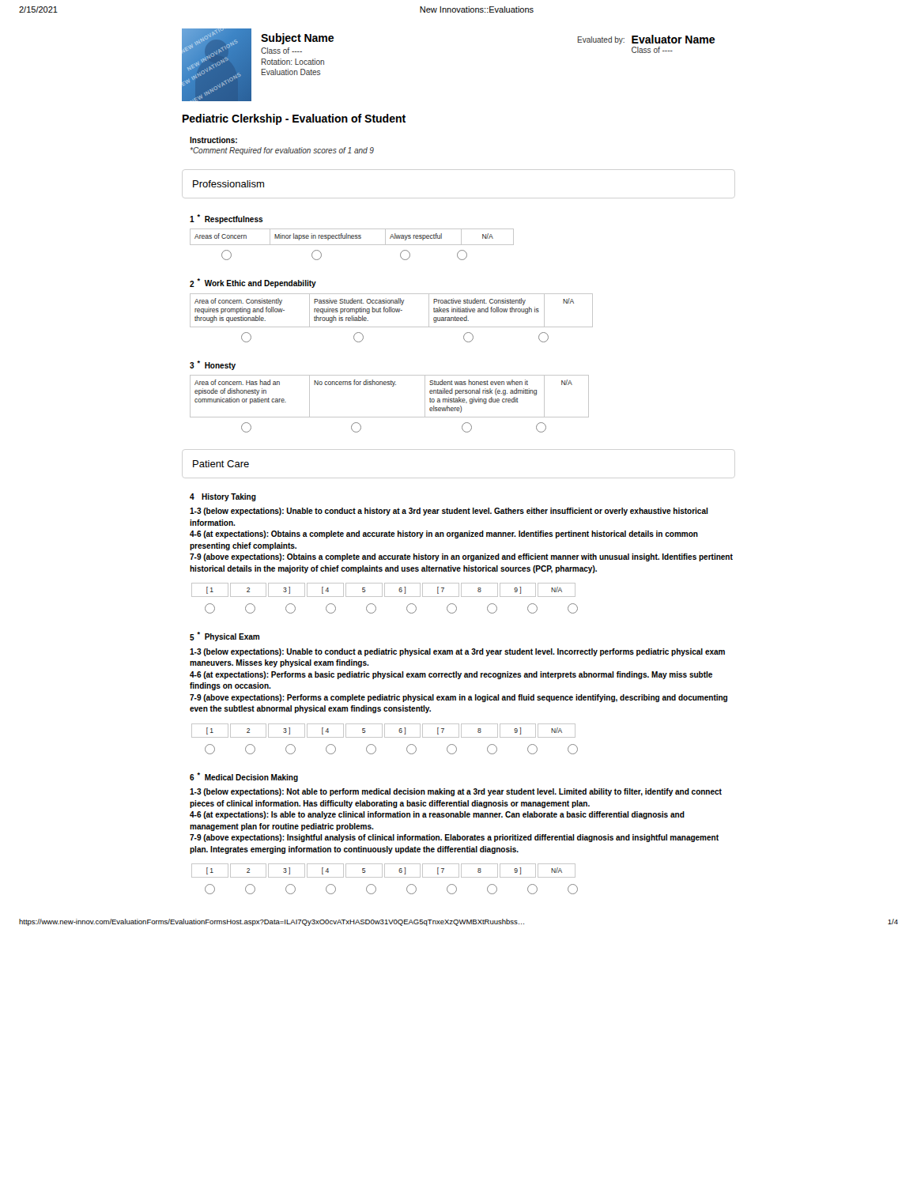2/15/2021
New Innovations::Evaluations
NEW INNOVATIONS
NEW INNOVATIONS
NEW INNOVATIONS
NEW INNOVATIONS
Subject Name
Class of ----
Rotation: Location
Evaluation Dates
Evaluated by:
Evaluator Name
Class of ----
Pediatric Clerkship - Evaluation of Student
Instructions:
*Comment Required for evaluation scores of 1 and 9
Professionalism
1* Respectfulness
| Areas of Concern | Minor lapse in respectfulness | Always respectful | N/A |
2* Work Ethic and Dependability
| Area of concern. Consistently requires prompting and follow-through is questionable. | Passive Student. Occasionally requires prompting but follow-through is reliable. | Proactive student. Consistently takes initiative and follow through is guaranteed. | N/A |
3* Honesty
| Area of concern. Has had an episode of dishonesty in communication or patient care. | No concerns for dishonesty. | Student was honest even when it entailed personal risk (e.g. admitting to a mistake, giving due credit elsewhere) | N/A |
Patient Care
4 History Taking
1-3 (below expectations): Unable to conduct a history at a 3rd year student level. Gathers either insufficient or overly exhaustive historical information.
4-6 (at expectations): Obtains a complete and accurate history in an organized manner. Identifies pertinent historical details in common presenting chief complaints.
7-9 (above expectations): Obtains a complete and accurate history in an organized and efficient manner with unusual insight. Identifies pertinent historical details in the majority of chief complaints and uses alternative historical sources (PCP, pharmacy).
| [ 1 | 2 | 3 ] | [ 4 | 5 | 6 ] | [ 7 | 8 | 9 ] | N/A |
5* Physical Exam
1-3 (below expectations): Unable to conduct a pediatric physical exam at a 3rd year student level. Incorrectly performs pediatric physical exam maneuvers. Misses key physical exam findings.
4-6 (at expectations): Performs a basic pediatric physical exam correctly and recognizes and interprets abnormal findings. May miss subtle findings on occasion.
7-9 (above expectations): Performs a complete pediatric physical exam in a logical and fluid sequence identifying, describing and documenting even the subtlest abnormal physical exam findings consistently.
| [ 1 | 2 | 3 ] | [ 4 | 5 | 6 ] | [ 7 | 8 | 9 ] | N/A |
6* Medical Decision Making
1-3 (below expectations): Not able to perform medical decision making at a 3rd year student level. Limited ability to filter, identify and connect pieces of clinical information. Has difficulty elaborating a basic differential diagnosis or management plan.
4-6 (at expectations): Is able to analyze clinical information in a reasonable manner. Can elaborate a basic differential diagnosis and management plan for routine pediatric problems.
7-9 (above expectations): Insightful analysis of clinical information. Elaborates a prioritized differential diagnosis and insightful management plan. Integrates emerging information to continuously update the differential diagnosis.
| [ 1 | 2 | 3 ] | [ 4 | 5 | 6 ] | [ 7 | 8 | 9 ] | N/A |
https://www.new-innov.com/EvaluationForms/EvaluationFormsHost.aspx?Data=ILAI7Qy3xO0cvATxHASD0w31V0QEAG5qTnxeXzQWMBXtRuushbss…
1/4